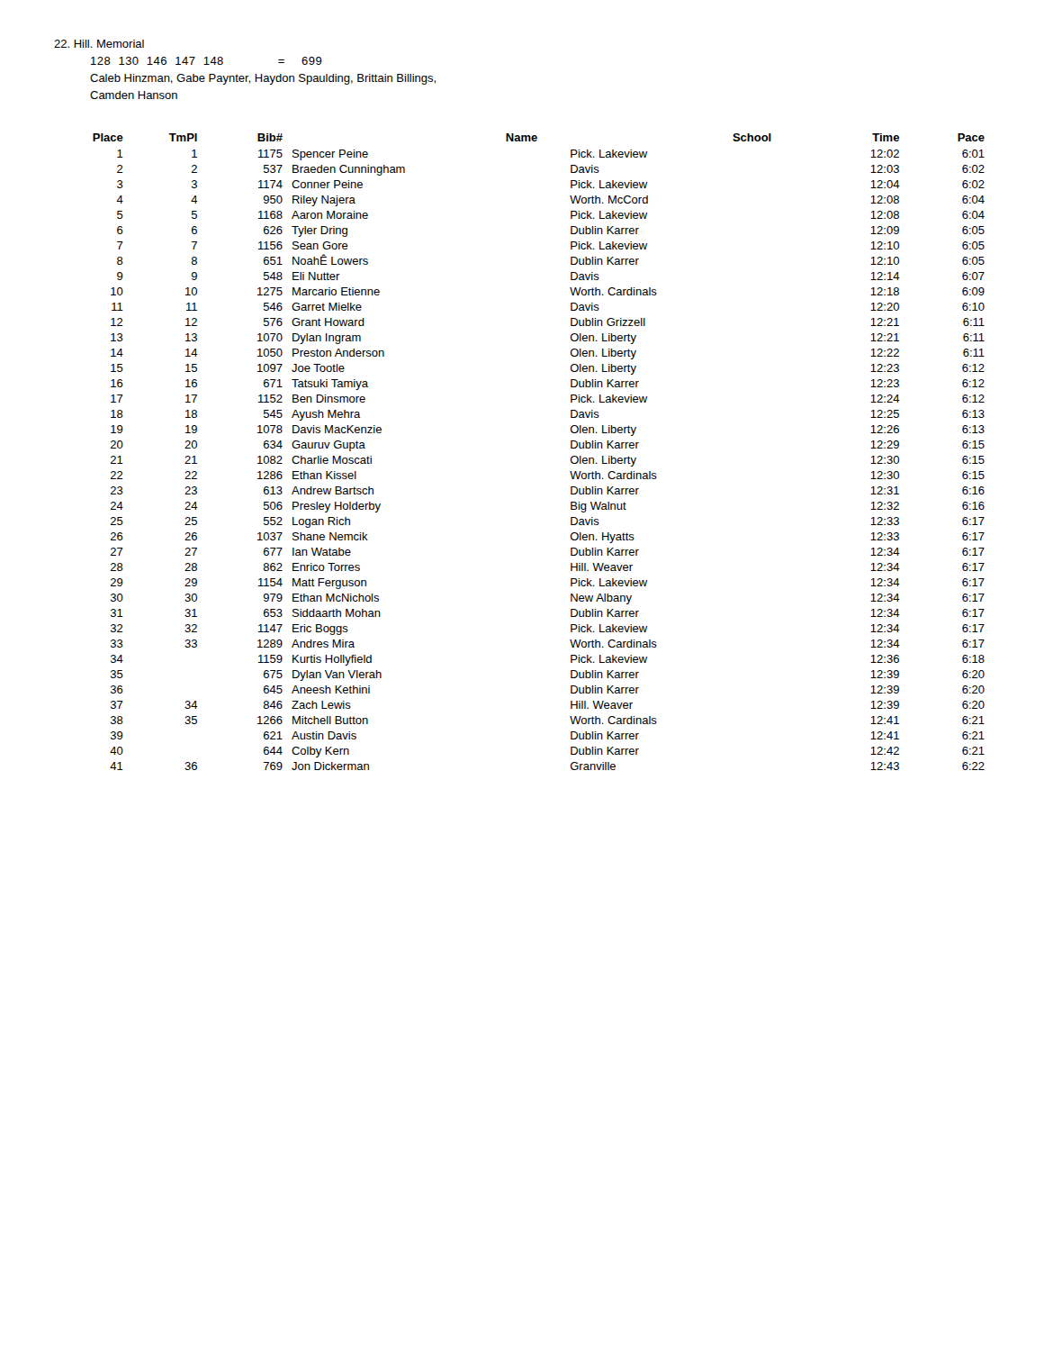22. Hill. Memorial
128 130 146 147 148=699
Caleb Hinzman, Gabe Paynter, Haydon Spaulding, Brittain Billings,
Camden Hanson
| Place | TmPl | Bib# | Name | School | Time | Pace |
| --- | --- | --- | --- | --- | --- | --- |
| 1 | 1 | 1175 | Spencer Peine | Pick. Lakeview | 12:02 | 6:01 |
| 2 | 2 | 537 | Braeden Cunningham | Davis | 12:03 | 6:02 |
| 3 | 3 | 1174 | Conner Peine | Pick. Lakeview | 12:04 | 6:02 |
| 4 | 4 | 950 | Riley Najera | Worth. McCord | 12:08 | 6:04 |
| 5 | 5 | 1168 | Aaron Moraine | Pick. Lakeview | 12:08 | 6:04 |
| 6 | 6 | 626 | Tyler Dring | Dublin Karrer | 12:09 | 6:05 |
| 7 | 7 | 1156 | Sean Gore | Pick. Lakeview | 12:10 | 6:05 |
| 8 | 8 | 651 | NoahÊ Lowers | Dublin Karrer | 12:10 | 6:05 |
| 9 | 9 | 548 | Eli Nutter | Davis | 12:14 | 6:07 |
| 10 | 10 | 1275 | Marcario Etienne | Worth. Cardinals | 12:18 | 6:09 |
| 11 | 11 | 546 | Garret Mielke | Davis | 12:20 | 6:10 |
| 12 | 12 | 576 | Grant Howard | Dublin Grizzell | 12:21 | 6:11 |
| 13 | 13 | 1070 | Dylan Ingram | Olen. Liberty | 12:21 | 6:11 |
| 14 | 14 | 1050 | Preston Anderson | Olen. Liberty | 12:22 | 6:11 |
| 15 | 15 | 1097 | Joe Tootle | Olen. Liberty | 12:23 | 6:12 |
| 16 | 16 | 671 | Tatsuki Tamiya | Dublin Karrer | 12:23 | 6:12 |
| 17 | 17 | 1152 | Ben Dinsmore | Pick. Lakeview | 12:24 | 6:12 |
| 18 | 18 | 545 | Ayush Mehra | Davis | 12:25 | 6:13 |
| 19 | 19 | 1078 | Davis MacKenzie | Olen. Liberty | 12:26 | 6:13 |
| 20 | 20 | 634 | Gauruv Gupta | Dublin Karrer | 12:29 | 6:15 |
| 21 | 21 | 1082 | Charlie Moscati | Olen. Liberty | 12:30 | 6:15 |
| 22 | 22 | 1286 | Ethan Kissel | Worth. Cardinals | 12:30 | 6:15 |
| 23 | 23 | 613 | Andrew Bartsch | Dublin Karrer | 12:31 | 6:16 |
| 24 | 24 | 506 | Presley Holderby | Big Walnut | 12:32 | 6:16 |
| 25 | 25 | 552 | Logan Rich | Davis | 12:33 | 6:17 |
| 26 | 26 | 1037 | Shane Nemcik | Olen. Hyatts | 12:33 | 6:17 |
| 27 | 27 | 677 | Ian Watabe | Dublin Karrer | 12:34 | 6:17 |
| 28 | 28 | 862 | Enrico Torres | Hill. Weaver | 12:34 | 6:17 |
| 29 | 29 | 1154 | Matt Ferguson | Pick. Lakeview | 12:34 | 6:17 |
| 30 | 30 | 979 | Ethan McNichols | New Albany | 12:34 | 6:17 |
| 31 | 31 | 653 | Siddaarth Mohan | Dublin Karrer | 12:34 | 6:17 |
| 32 | 32 | 1147 | Eric Boggs | Pick. Lakeview | 12:34 | 6:17 |
| 33 | 33 | 1289 | Andres Mira | Worth. Cardinals | 12:34 | 6:17 |
| 34 | | 1159 | Kurtis Hollyfield | Pick. Lakeview | 12:36 | 6:18 |
| 35 | | 675 | Dylan Van Vlerah | Dublin Karrer | 12:39 | 6:20 |
| 36 | | 645 | Aneesh Kethini | Dublin Karrer | 12:39 | 6:20 |
| 37 | 34 | 846 | Zach Lewis | Hill. Weaver | 12:39 | 6:20 |
| 38 | 35 | 1266 | Mitchell Button | Worth. Cardinals | 12:41 | 6:21 |
| 39 | | 621 | Austin Davis | Dublin Karrer | 12:41 | 6:21 |
| 40 | | 644 | Colby Kern | Dublin Karrer | 12:42 | 6:21 |
| 41 | 36 | 769 | Jon Dickerman | Granville | 12:43 | 6:22 |